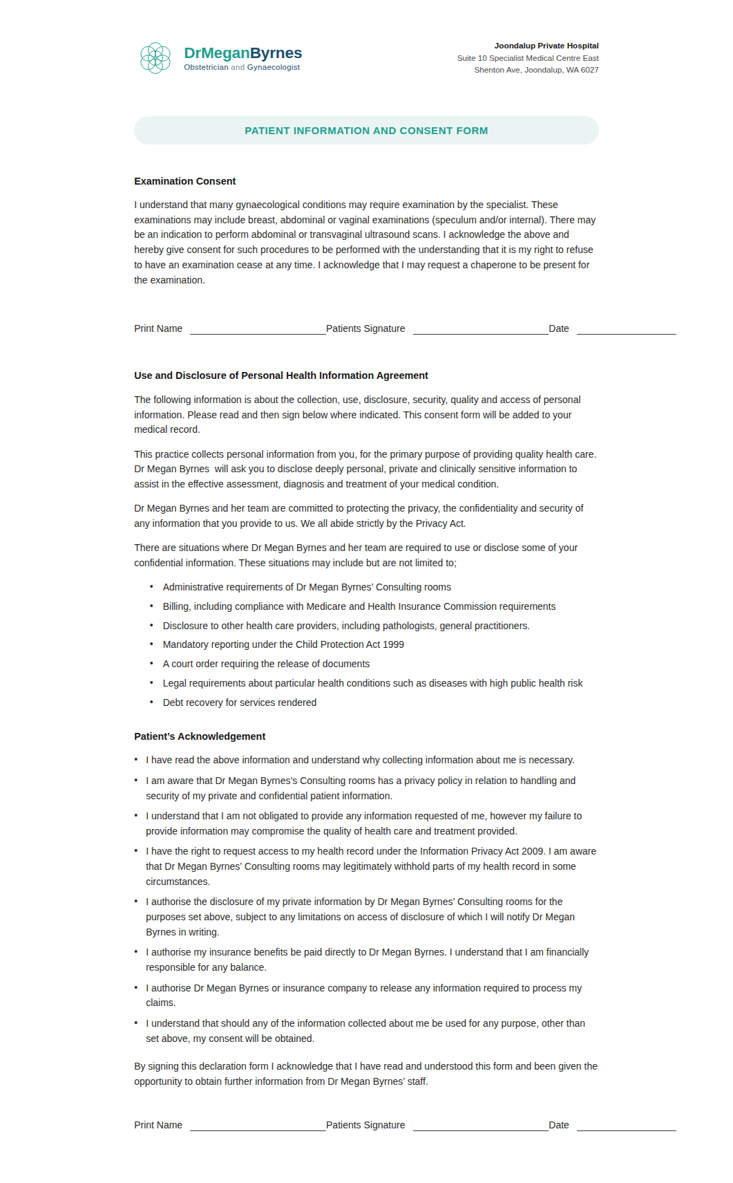Dr Megan Byrnes
Obstetrician and Gynaecologist
Joondalup Private Hospital
Suite 10 Specialist Medical Centre East
Shenton Ave, Joondalup, WA 6027
Patient Information and Consent Form
Examination Consent
I understand that many gynaecological conditions may require examination by the specialist. These examinations may include breast, abdominal or vaginal examinations (speculum and/or internal). There may be an indication to perform abdominal or transvaginal ultrasound scans. I acknowledge the above and hereby give consent for such procedures to be performed with the understanding that it is my right to refuse to have an examination cease at any time. I acknowledge that I may request a chaperone to be present for the examination.
Print Name
Patients Signature
Date
Use and Disclosure of Personal Health Information Agreement
The following information is about the collection, use, disclosure, security, quality and access of personal information. Please read and then sign below where indicated. This consent form will be added to your medical record.
This practice collects personal information from you, for the primary purpose of providing quality health care. Dr Megan Byrnes will ask you to disclose deeply personal, private and clinically sensitive information to assist in the effective assessment, diagnosis and treatment of your medical condition.
Dr Megan Byrnes and her team are committed to protecting the privacy, the confidentiality and security of any information that you provide to us. We all abide strictly by the Privacy Act.
There are situations where Dr Megan Byrnes and her team are required to use or disclose some of your confidential information. These situations may include but are not limited to;
Administrative requirements of Dr Megan Byrnes’ Consulting rooms
Billing, including compliance with Medicare and Health Insurance Commission requirements
Disclosure to other health care providers, including pathologists, general practitioners.
Mandatory reporting under the Child Protection Act 1999
A court order requiring the release of documents
Legal requirements about particular health conditions such as diseases with high public health risk
Debt recovery for services rendered
Patient’s Acknowledgement
I have read the above information and understand why collecting information about me is necessary.
I am aware that Dr Megan Byrnes’s Consulting rooms has a privacy policy in relation to handling and security of my private and confidential patient information.
I understand that I am not obligated to provide any information requested of me, however my failure to provide information may compromise the quality of health care and treatment provided.
I have the right to request access to my health record under the Information Privacy Act 2009. I am aware that Dr Megan Byrnes’ Consulting rooms may legitimately withhold parts of my health record in some circumstances.
I authorise the disclosure of my private information by Dr Megan Byrnes’ Consulting rooms for the purposes set above, subject to any limitations on access of disclosure of which I will notify Dr Megan Byrnes in writing.
I authorise my insurance benefits be paid directly to Dr Megan Byrnes. I understand that I am financially responsible for any balance.
I authorise Dr Megan Byrnes or insurance company to release any information required to process my claims.
I understand that should any of the information collected about me be used for any purpose, other than set above, my consent will be obtained.
By signing this declaration form I acknowledge that I have read and understood this form and been given the opportunity to obtain further information from Dr Megan Byrnes’ staff.
Print Name
Patients Signature
Date